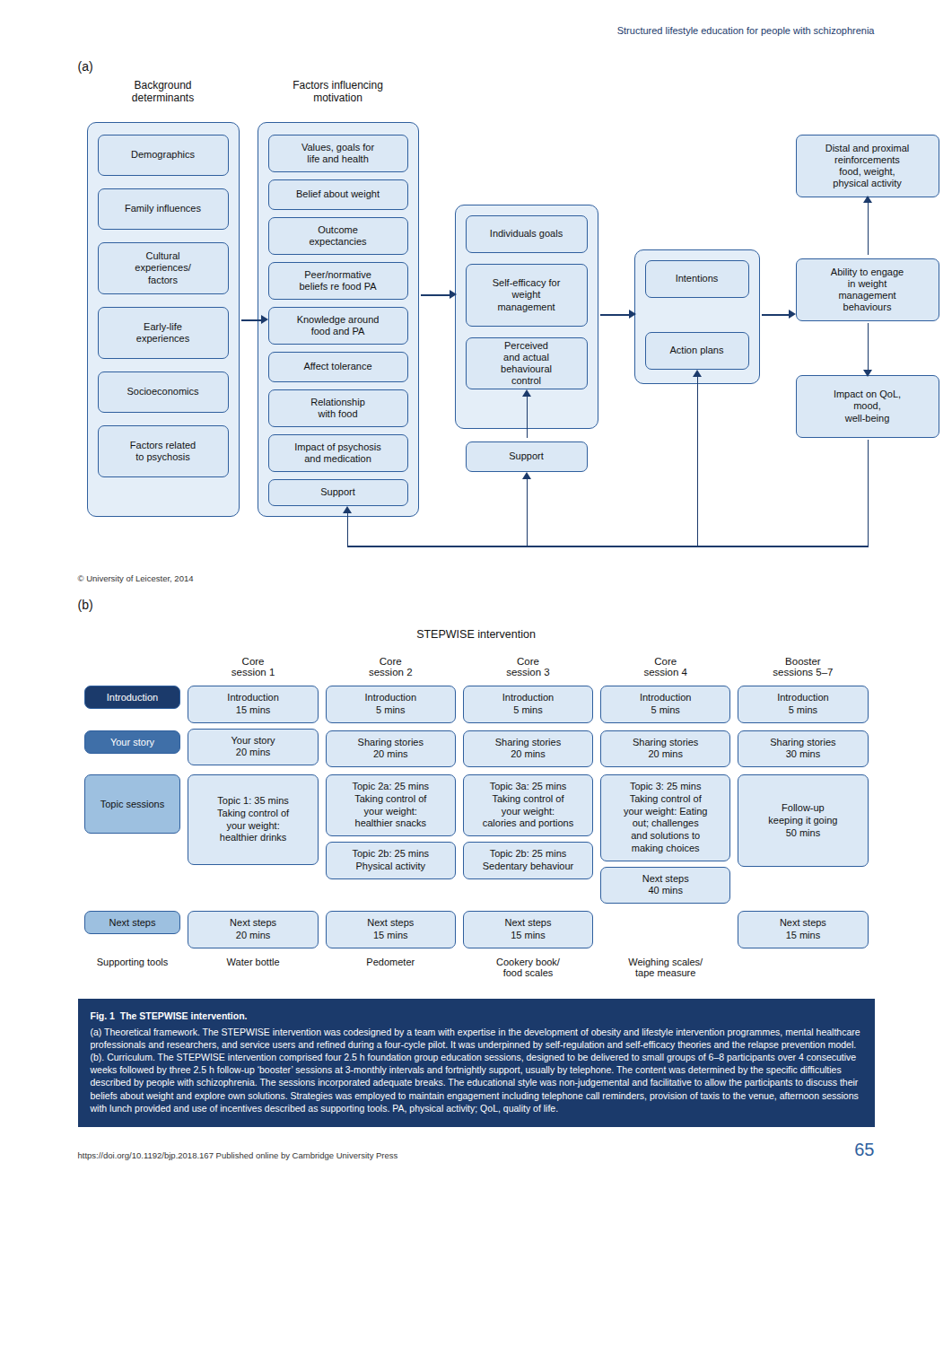Structured lifestyle education for people with schizophrenia
(a)
Background
determinants
Factors influencing
motivation
Demographics
Family influences
Cultural
experiences/
factors
Early-life
experiences
Socioeconomics
Factors related
to psychosis
Values, goals for
life and health
Belief about weight
Outcome
expectancies
Peer/normative
beliefs re food PA
Knowledge around
food and PA
Affect tolerance
Relationship
with food
Impact of psychosis
and medication
Support
Individuals goals
Self-efficacy for
weight
management
Perceived
and actual
behavioural
control
Support
Intentions
Action plans
Distal and proximal
reinforcements
food, weight,
physical activity
Ability to engage
in weight
management
behaviours
Impact on QoL,
mood,
well-being
© University of Leicester, 2014
(b)
STEPWISE intervention
| | Core session 1 | Core session 2 | Core session 3 | Core session 4 | Booster sessions 5–7 |
| --- | --- | --- | --- | --- | --- |
| Introduction | Introduction 15 mins Your story 20 mins | Introduction 5 mins | Introduction 5 mins | Introduction 5 mins | Introduction 5 mins |
| Your story | Sharing stories 20 mins | Sharing stories 20 mins | Sharing stories 20 mins | Sharing stories 30 mins |
| Topic sessions | Topic 1: 35 mins Taking control of your weight: healthier drinks | Topic 2a: 25 mins Taking control of your weight: healthier snacks Topic 2b: 25 mins Physical activity | Topic 3a: 25 mins Taking control of your weight: calories and portions Topic 2b: 25 mins Sedentary behaviour | Topic 3: 25 mins Taking control of your weight: Eating out; challenges and solutions to making choices Next steps 40 mins | Follow-up keeping it going 50 mins |
| Next steps | Next steps 20 mins | Next steps 15 mins | Next steps 15 mins | | Next steps 15 mins |
| Supporting tools | Water bottle | Pedometer | Cookery book/ food scales | Weighing scales/ tape measure | |
Fig. 1 The STEPWISE intervention.
(a) Theoretical framework. The STEPWISE intervention was codesigned by a team with expertise in the development of obesity and lifestyle intervention programmes, mental healthcare professionals and researchers, and service users and refined during a four-cycle pilot. It was underpinned by self-regulation and self-efficacy theories and the relapse prevention model. (b). Curriculum. The STEPWISE intervention comprised four 2.5 h foundation group education sessions, designed to be delivered to small groups of 6–8 participants over 4 consecutive weeks followed by three 2.5 h follow-up ‘booster’ sessions at 3-monthly intervals and fortnightly support, usually by telephone. The content was determined by the specific difficulties described by people with schizophrenia. The sessions incorporated adequate breaks. The educational style was non-judgemental and facilitative to allow the participants to discuss their beliefs about weight and explore own solutions. Strategies was employed to maintain engagement including telephone call reminders, provision of taxis to the venue, afternoon sessions with lunch provided and use of incentives described as supporting tools. PA, physical activity; QoL, quality of life.
https://doi.org/10.1192/bjp.2018.167 Published online by Cambridge University Press
65